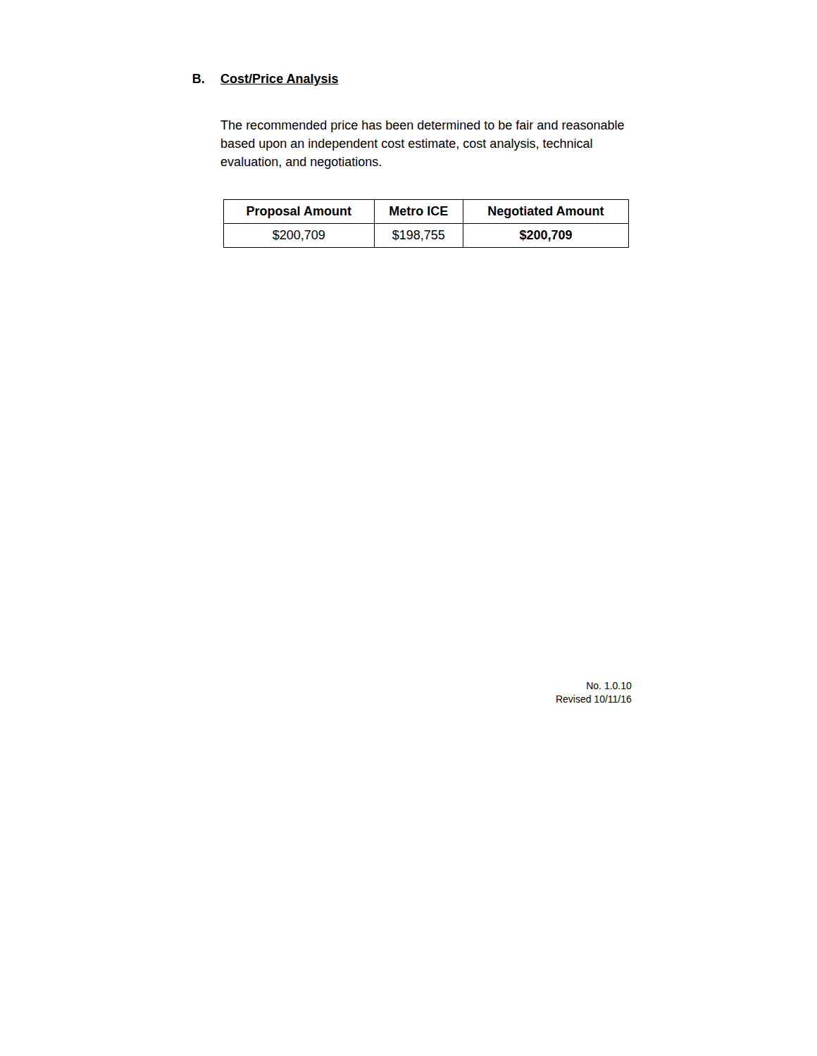B. Cost/Price Analysis
The recommended price has been determined to be fair and reasonable based upon an independent cost estimate, cost analysis, technical evaluation, and negotiations.
| Proposal Amount | Metro ICE | Negotiated Amount |
| --- | --- | --- |
| $200,709 | $198,755 | $200,709 |
No. 1.0.10
Revised 10/11/16